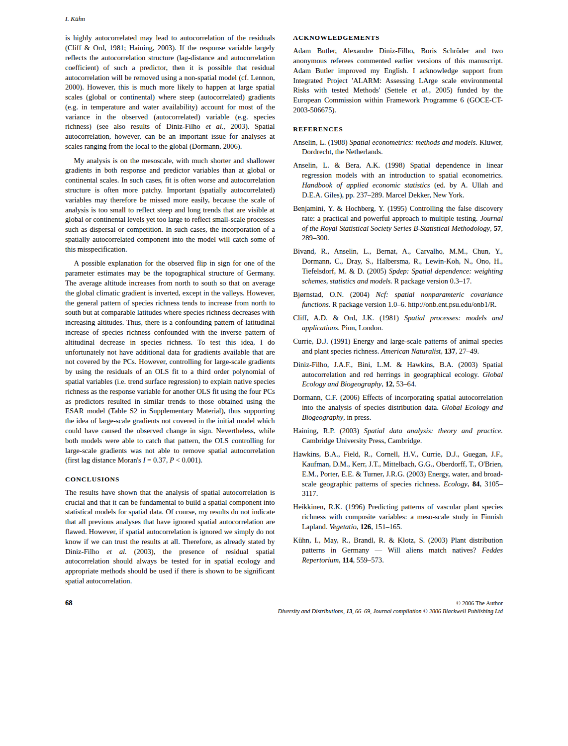I. Kühn
is highly autocorrelated may lead to autocorrelation of the residuals (Cliff & Ord, 1981; Haining, 2003). If the response variable largely reflects the autocorrelation structure (lag-distance and autocorrelation coefficient) of such a predictor, then it is possible that residual autocorrelation will be removed using a non-spatial model (cf. Lennon, 2000). However, this is much more likely to happen at large spatial scales (global or continental) where steep (autocorrelated) gradients (e.g. in temperature and water availability) account for most of the variance in the observed (autocorrelated) variable (e.g. species richness) (see also results of Diniz-Filho et al., 2003). Spatial autocorrelation, however, can be an important issue for analyses at scales ranging from the local to the global (Dormann, 2006).
My analysis is on the mesoscale, with much shorter and shallower gradients in both response and predictor variables than at global or continental scales. In such cases, fit is often worse and autocorrelation structure is often more patchy. Important (spatially autocorrelated) variables may therefore be missed more easily, because the scale of analysis is too small to reflect steep and long trends that are visible at global or continental levels yet too large to reflect small-scale processes such as dispersal or competition. In such cases, the incorporation of a spatially autocorrelated component into the model will catch some of this misspecification.
A possible explanation for the observed flip in sign for one of the parameter estimates may be the topographical structure of Germany. The average altitude increases from north to south so that on average the global climatic gradient is inverted, except in the valleys. However, the general pattern of species richness tends to increase from north to south but at comparable latitudes where species richness decreases with increasing altitudes. Thus, there is a confounding pattern of latitudinal increase of species richness confounded with the inverse pattern of altitudinal decrease in species richness. To test this idea, I do unfortunately not have additional data for gradients available that are not covered by the PCs. However, controlling for large-scale gradients by using the residuals of an OLS fit to a third order polynomial of spatial variables (i.e. trend surface regression) to explain native species richness as the response variable for another OLS fit using the four PCs as predictors resulted in similar trends to those obtained using the ESAR model (Table S2 in Supplementary Material), thus supporting the idea of large-scale gradients not covered in the initial model which could have caused the observed change in sign. Nevertheless, while both models were able to catch that pattern, the OLS controlling for large-scale gradients was not able to remove spatial autocorrelation (first lag distance Moran's I = 0.37, P < 0.001).
Conclusions
The results have shown that the analysis of spatial autocorrelation is crucial and that it can be fundamental to build a spatial component into statistical models for spatial data. Of course, my results do not indicate that all previous analyses that have ignored spatial autocorrelation are flawed. However, if spatial autocorrelation is ignored we simply do not know if we can trust the results at all. Therefore, as already stated by Diniz-Filho et al. (2003), the presence of residual spatial autocorrelation should always be tested for in spatial ecology and appropriate methods should be used if there is shown to be significant spatial autocorrelation.
Acknowledgements
Adam Butler, Alexandre Diniz-Filho, Boris Schröder and two anonymous referees commented earlier versions of this manuscript. Adam Butler improved my English. I acknowledge support from Integrated Project 'ALARM: Assessing LArge scale environmental Risks with tested Methods' (Settele et al., 2005) funded by the European Commission within Framework Programme 6 (GOCE-CT-2003-506675).
References
Anselin, L. (1988) Spatial econometrics: methods and models. Kluwer, Dordrecht, the Netherlands.
Anselin, L. & Bera, A.K. (1998) Spatial dependence in linear regression models with an introduction to spatial econometrics. Handbook of applied economic statistics (ed. by A. Ullah and D.E.A. Giles), pp. 237–289. Marcel Dekker, New York.
Benjamini, Y. & Hochberg, Y. (1995) Controlling the false discovery rate: a practical and powerful approach to multiple testing. Journal of the Royal Statistical Society Series B-Statistical Methodology, 57, 289–300.
Bivand, R., Anselin, L., Bernat, A., Carvalho, M.M., Chun, Y., Dormann, C., Dray, S., Halbersma, R., Lewin-Koh, N., Ono, H., Tiefelsdorf, M. & D. (2005) Spdep: Spatial dependence: weighting schemes, statistics and models. R package version 0.3–17.
Bjørnstad, O.N. (2004) Ncf: spatial nonparamteric covariance functions. R package version 1.0–6. http://onb.ent.psu.edu/onb1/R.
Cliff, A.D. & Ord, J.K. (1981) Spatial processes: models and applications. Pion, London.
Currie, D.J. (1991) Energy and large-scale patterns of animal species and plant species richness. American Naturalist, 137, 27–49.
Diniz-Filho, J.A.F., Bini, L.M. & Hawkins, B.A. (2003) Spatial autocorrelation and red herrings in geographical ecology. Global Ecology and Biogeography, 12, 53–64.
Dormann, C.F. (2006) Effects of incorporating spatial autocorrelation into the analysis of species distribution data. Global Ecology and Biogeography, in press.
Haining, R.P. (2003) Spatial data analysis: theory and practice. Cambridge University Press, Cambridge.
Hawkins, B.A., Field, R., Cornell, H.V., Currie, D.J., Guegan, J.F., Kaufman, D.M., Kerr, J.T., Mittelbach, G.G., Oberdorff, T., O'Brien, E.M., Porter, E.E. & Turner, J.R.G. (2003) Energy, water, and broad-scale geographic patterns of species richness. Ecology, 84, 3105–3117.
Heikkinen, R.K. (1996) Predicting patterns of vascular plant species richness with composite variables: a meso-scale study in Finnish Lapland. Vegetatio, 126, 151–165.
Kühn, I., May, R., Brandl, R. & Klotz, S. (2003) Plant distribution patterns in Germany — Will aliens match natives? Feddes Repertorium, 114, 559–573.
68
© 2006 The Author
Diversity and Distributions, 13, 66–69, Journal compilation © 2006 Blackwell Publishing Ltd